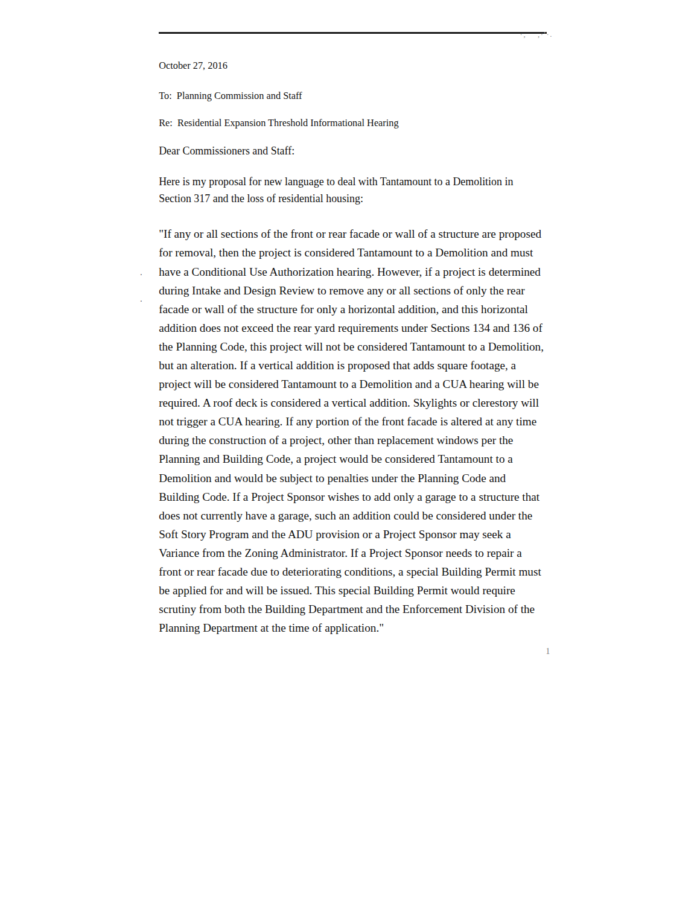·, ,·'·.
October 27, 2016
To: Planning Commission and Staff
Re: Residential Expansion Threshold Informational Hearing
Dear Commissioners and Staff:
Here is my proposal for new language to deal with Tantamount to a Demolition in Section 317 and the loss of residential housing:
·
·
"If any or all sections of the front or rear facade or wall of a structure are proposed for removal, then the project is considered Tantamount to a Demolition and must have a Conditional Use Authorization hearing. However, if a project is determined during Intake and Design Review to remove any or all sections of only the rear facade or wall of the structure for only a horizontal addition, and this horizontal addition does not exceed the rear yard requirements under Sections 134 and 136 of the Planning Code, this project will not be considered Tantamount to a Demolition, but an alteration. If a vertical addition is proposed that adds square footage, a project will be considered Tantamount to a Demolition and a CUA hearing will be required. A roof deck is considered a vertical addition. Skylights or clerestory will not trigger a CUA hearing. If any portion of the front facade is altered at any time during the construction of a project, other than replacement windows per the Planning and Building Code, a project would be considered Tantamount to a Demolition and would be subject to penalties under the Planning Code and Building Code. If a Project Sponsor wishes to add only a garage to a structure that does not currently have a garage, such an addition could be considered under the Soft Story Program and the ADU provision or a Project Sponsor may seek a Variance from the Zoning Administrator. If a Project Sponsor needs to repair a front or rear facade due to deteriorating conditions, a special Building Permit must be applied for and will be issued. This special Building Permit would require scrutiny from both the Building Department and the Enforcement Division of the Planning Department at the time of application."
1